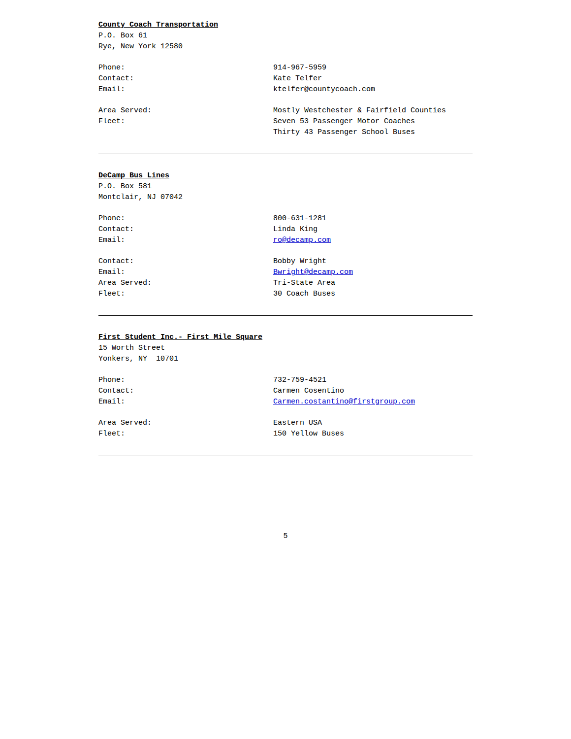County Coach Transportation
P.O. Box 61
Rye, New York 12580
| Phone: | 914-967-5959 |
| Contact: | Kate Telfer |
| Email: | ktelfer@countycoach.com |
| Area Served: | Mostly Westchester & Fairfield Counties |
| Fleet: | Seven 53 Passenger Motor Coaches Thirty 43 Passenger School Buses |
DeCamp Bus Lines
P.O. Box 581
Montclair, NJ 07042
| Phone: | 800-631-1281 |
| Contact: | Linda King |
| Email: | ro@decamp.com |
| Contact: | Bobby Wright |
| Email: | Bwright@decamp.com |
| Area Served: | Tri-State Area |
| Fleet: | 30 Coach Buses |
First Student Inc.- First Mile Square
15 Worth Street
Yonkers, NY 10701
| Phone: | 732-759-4521 |
| Contact: | Carmen Cosentino |
| Email: | Carmen.costantino@firstgroup.com |
| Area Served: | Eastern USA |
| Fleet: | 150 Yellow Buses |
5